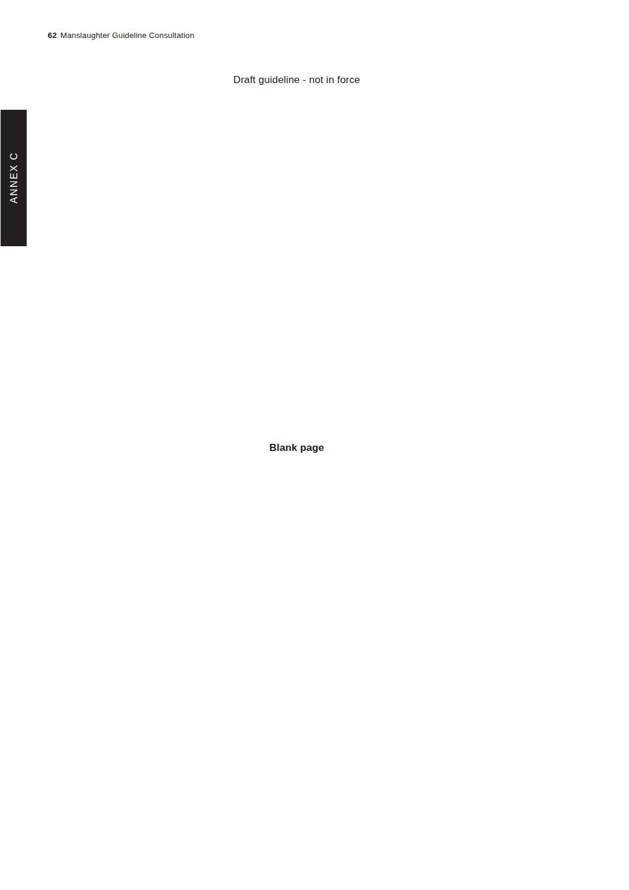62 Manslaughter Guideline Consultation
Draft guideline - not in force
ANNEX C
Blank page